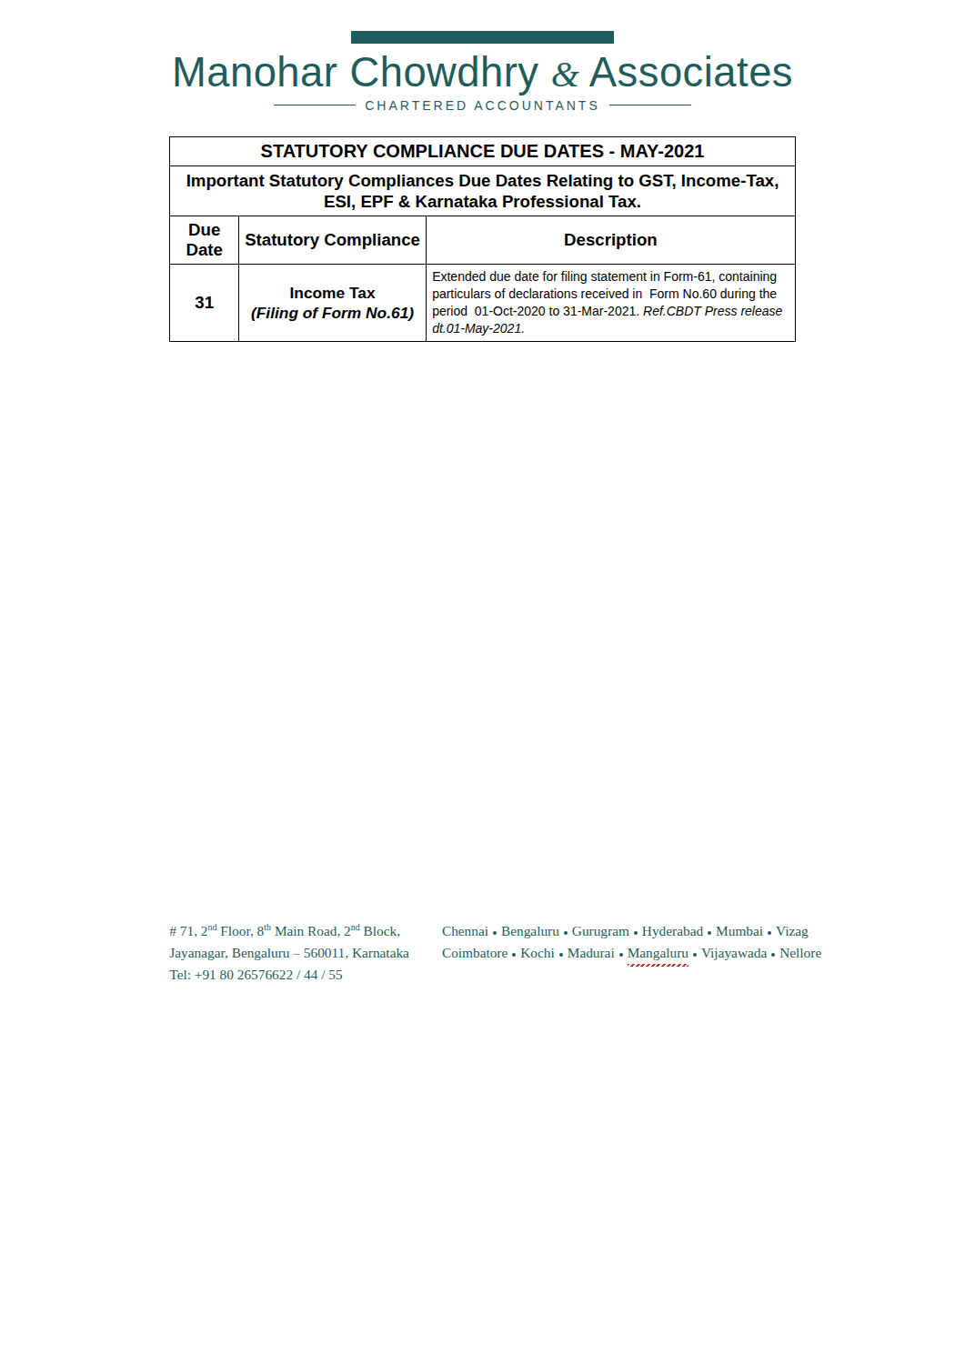Manohar Chowdhry & Associates
CHARTERED ACCOUNTANTS
| STATUTORY COMPLIANCE DUE DATES - MAY-2021 |
| Important Statutory Compliances Due Dates Relating to GST, Income-Tax, ESI, EPF & Karnataka Professional Tax. |
| Due Date | Statutory Compliance | Description |
| 31 | Income Tax (Filing of Form No.61) | Extended due date for filing statement in Form-61, containing particulars of declarations received in Form No.60 during the period 01-Oct-2020 to 31-Mar-2021. Ref.CBDT Press release dt.01-May-2021. |
# 71, 2nd Floor, 8th Main Road, 2nd Block,
Jayanagar, Bengaluru – 560011, Karnataka
Tel: +91 80 26576622 / 44 / 55
Chennai Bengaluru Gurugram Hyderabad Mumbai Vizag
Coimbatore Kochi Madurai Mangaluru Vijayawada Nellore